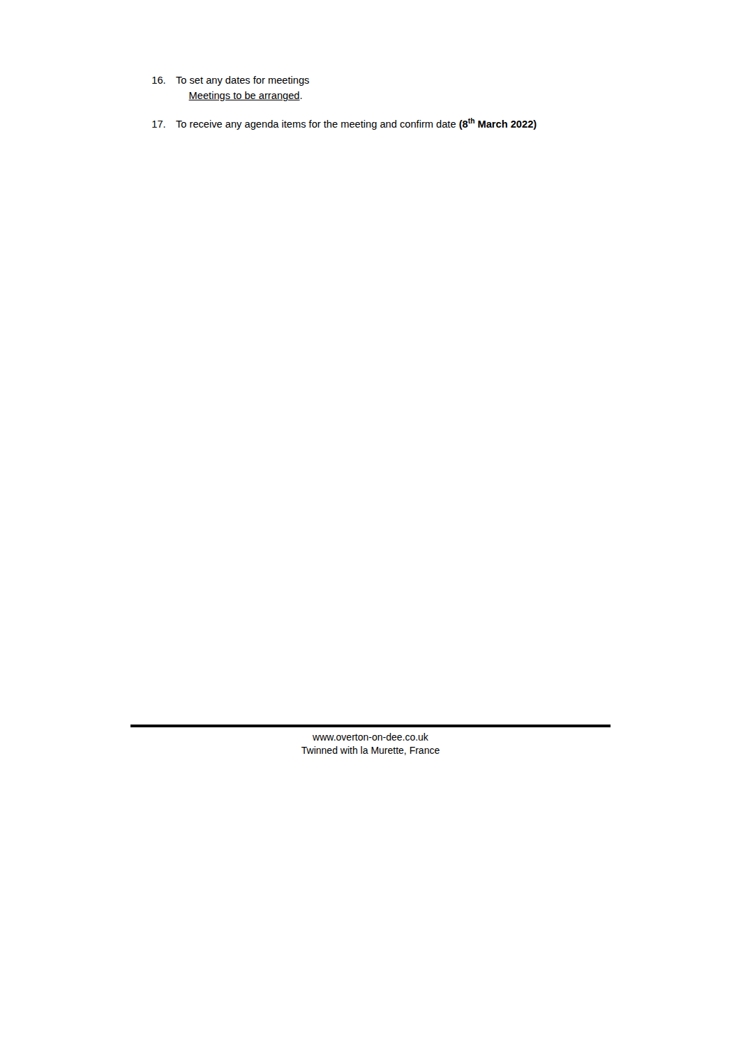16. To set any dates for meetings Meetings to be arranged.
17. To receive any agenda items for the meeting and confirm date (8th March 2022)
www.overton-on-dee.co.uk
Twinned with la Murette, France